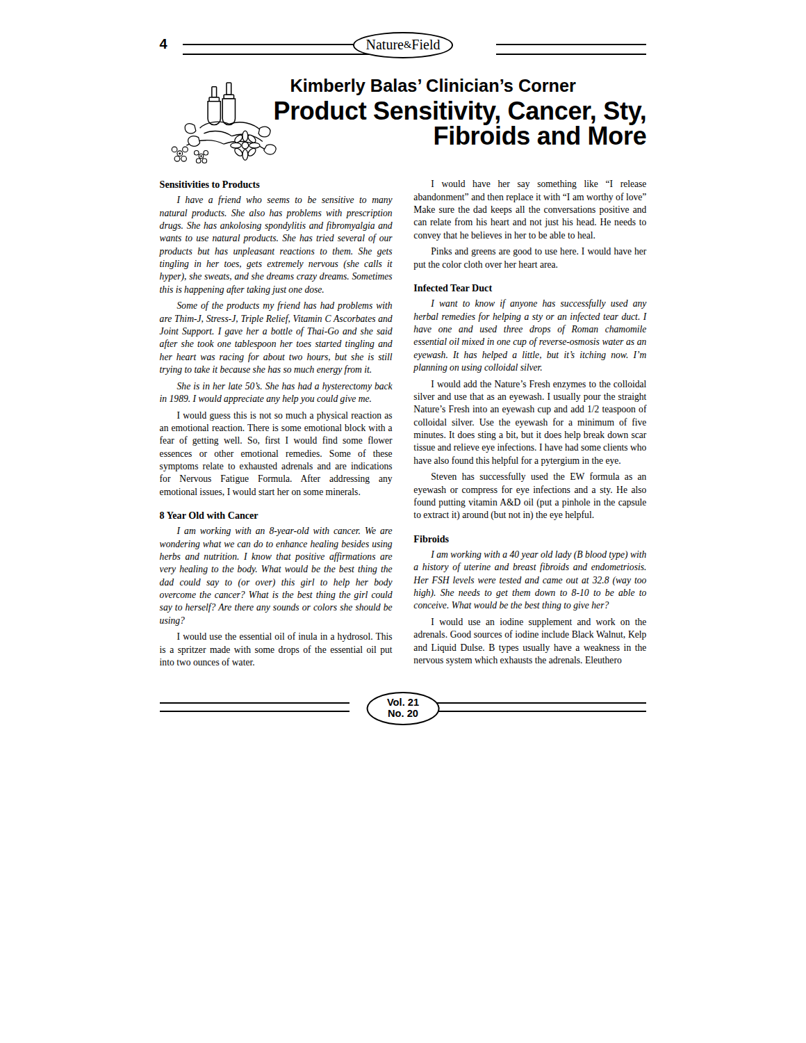4
Nature&Field
Kimberly Balas’ Clinician’s Corner
Product Sensitivity, Cancer, Sty, Fibroids and More
Sensitivities to Products
I have a friend who seems to be sensitive to many natural products. She also has problems with prescription drugs. She has ankolosing spondylitis and fibromyalgia and wants to use natural products. She has tried several of our products but has unpleasant reactions to them. She gets tingling in her toes, gets extremely nervous (she calls it hyper), she sweats, and she dreams crazy dreams. Sometimes this is happening after taking just one dose.
Some of the products my friend has had problems with are Thim-J, Stress-J, Triple Relief, Vitamin C Ascorbates and Joint Support. I gave her a bottle of Thai-Go and she said after she took one tablespoon her toes started tingling and her heart was racing for about two hours, but she is still trying to take it because she has so much energy from it.
She is in her late 50’s. She has had a hysterectomy back in 1989. I would appreciate any help you could give me.
I would guess this is not so much a physical reaction as an emotional reaction. There is some emotional block with a fear of getting well. So, first I would find some flower essences or other emotional remedies. Some of these symptoms relate to exhausted adrenals and are indications for Nervous Fatigue Formula. After addressing any emotional issues, I would start her on some minerals.
8 Year Old with Cancer
I am working with an 8-year-old with cancer. We are wondering what we can do to enhance healing besides using herbs and nutrition. I know that positive affirmations are very healing to the body. What would be the best thing the dad could say to (or over) this girl to help her body overcome the cancer? What is the best thing the girl could say to herself? Are there any sounds or colors she should be using?
I would use the essential oil of inula in a hydrosol. This is a spritzer made with some drops of the essential oil put into two ounces of water.
I would have her say something like “I release abandonment” and then replace it with “I am worthy of love” Make sure the dad keeps all the conversations positive and can relate from his heart and not just his head. He needs to convey that he believes in her to be able to heal.
Pinks and greens are good to use here. I would have her put the color cloth over her heart area.
Infected Tear Duct
I want to know if anyone has successfully used any herbal remedies for helping a sty or an infected tear duct. I have one and used three drops of Roman chamomile essential oil mixed in one cup of reverse-osmosis water as an eyewash. It has helped a little, but it’s itching now. I’m planning on using colloidal silver.
I would add the Nature’s Fresh enzymes to the colloidal silver and use that as an eyewash. I usually pour the straight Nature’s Fresh into an eyewash cup and add 1/2 teaspoon of colloidal silver. Use the eyewash for a minimum of five minutes. It does sting a bit, but it does help break down scar tissue and relieve eye infections. I have had some clients who have also found this helpful for a pytergium in the eye.
Steven has successfully used the EW formula as an eyewash or compress for eye infections and a sty. He also found putting vitamin A&D oil (put a pinhole in the capsule to extract it) around (but not in) the eye helpful.
Fibroids
I am working with a 40 year old lady (B blood type) with a history of uterine and breast fibroids and endometriosis. Her FSH levels were tested and came out at 32.8 (way too high). She needs to get them down to 8-10 to be able to conceive. What would be the best thing to give her?
I would use an iodine supplement and work on the adrenals. Good sources of iodine include Black Walnut, Kelp and Liquid Dulse. B types usually have a weakness in the nervous system which exhausts the adrenals. Eleuthero
Vol. 21
No. 20